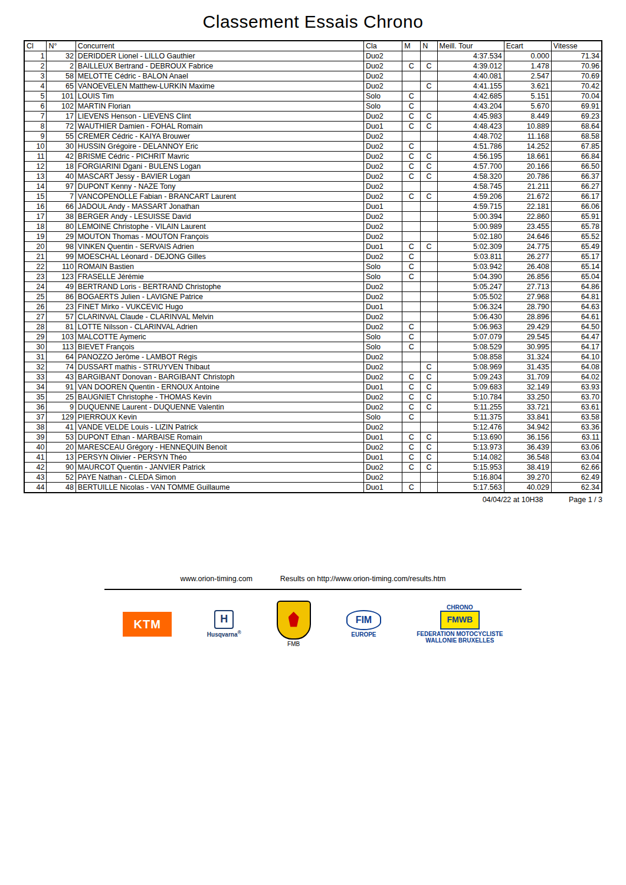Classement Essais Chrono
| Cl | N° | Concurrent | Cla | M | N | Meill. Tour | Ecart | Vitesse |
| --- | --- | --- | --- | --- | --- | --- | --- | --- |
| 1 | 32 | DERIDDER Lionel - LILLO Gauthier | Duo2 | | | 4:37.534 | 0.000 | 71.34 |
| 2 | 2 | BAILLEUX Bertrand - DEBROUX Fabrice | Duo2 | C | C | 4:39.012 | 1.478 | 70.96 |
| 3 | 58 | MELOTTE Cédric - BALON Anael | Duo2 | | | 4:40.081 | 2.547 | 70.69 |
| 4 | 65 | VANOEVELEN Matthew-LURKIN Maxime | Duo2 | | C | 4:41.155 | 3.621 | 70.42 |
| 5 | 101 | LOUIS Tim | Solo | C | | 4:42.685 | 5.151 | 70.04 |
| 6 | 102 | MARTIN Florian | Solo | C | | 4:43.204 | 5.670 | 69.91 |
| 7 | 17 | LIEVENS Henson - LIEVENS Clint | Duo2 | C | C | 4:45.983 | 8.449 | 69.23 |
| 8 | 72 | WAUTHIER Damien - FOHAL Romain | Duo1 | C | C | 4:48.423 | 10.889 | 68.64 |
| 9 | 55 | CREMER Cédric - KAIYA Brouwer | Duo2 | | | 4:48.702 | 11.168 | 68.58 |
| 10 | 30 | HUSSIN Grégoire - DELANNOY Eric | Duo2 | C | | 4:51.786 | 14.252 | 67.85 |
| 11 | 42 | BRISME Cédric - PICHRIT Mavric | Duo2 | C | C | 4:56.195 | 18.661 | 66.84 |
| 12 | 18 | FORGIARINI Dgani - BULENS Logan | Duo2 | C | C | 4:57.700 | 20.166 | 66.50 |
| 13 | 40 | MASCART Jessy - BAVIER Logan | Duo2 | C | C | 4:58.320 | 20.786 | 66.37 |
| 14 | 97 | DUPONT Kenny - NAZE Tony | Duo2 | | | 4:58.745 | 21.211 | 66.27 |
| 15 | 7 | VANCOPENOLLE Fabian - BRANCART Laurent | Duo2 | C | C | 4:59.206 | 21.672 | 66.17 |
| 16 | 66 | JADOUL Andy - MASSART Jonathan | Duo1 | | | 4:59.715 | 22.181 | 66.06 |
| 17 | 38 | BERGER Andy - LESUISSE David | Duo2 | | | 5:00.394 | 22.860 | 65.91 |
| 18 | 80 | LEMOINE Christophe - VILAIN Laurent | Duo2 | | | 5:00.989 | 23.455 | 65.78 |
| 19 | 29 | MOUTON Thomas - MOUTON François | Duo2 | | | 5:02.180 | 24.646 | 65.52 |
| 20 | 98 | VINKEN Quentin - SERVAIS Adrien | Duo1 | C | C | 5:02.309 | 24.775 | 65.49 |
| 21 | 99 | MOESCHAL Léonard - DEJONG Gilles | Duo2 | C | | 5:03.811 | 26.277 | 65.17 |
| 22 | 110 | ROMAIN Bastien | Solo | C | | 5:03.942 | 26.408 | 65.14 |
| 23 | 123 | FRASELLE Jérémie | Solo | C | | 5:04.390 | 26.856 | 65.04 |
| 24 | 49 | BERTRAND Loris - BERTRAND Christophe | Duo2 | | | 5:05.247 | 27.713 | 64.86 |
| 25 | 86 | BOGAERTS Julien - LAVIGNE Patrice | Duo2 | | | 5:05.502 | 27.968 | 64.81 |
| 26 | 23 | FINET Mirko - VUKCEVIC Hugo | Duo1 | | | 5:06.324 | 28.790 | 64.63 |
| 27 | 57 | CLARINVAL Claude - CLARINVAL Melvin | Duo2 | | | 5:06.430 | 28.896 | 64.61 |
| 28 | 81 | LOTTE Nilsson - CLARINVAL Adrien | Duo2 | C | | 5:06.963 | 29.429 | 64.50 |
| 29 | 103 | MALCOTTE Aymeric | Solo | C | | 5:07.079 | 29.545 | 64.47 |
| 30 | 113 | BIEVET François | Solo | C | | 5:08.529 | 30.995 | 64.17 |
| 31 | 64 | PANOZZO Jerôme - LAMBOT Régis | Duo2 | | | 5:08.858 | 31.324 | 64.10 |
| 32 | 74 | DUSSART mathis - STRUYVEN Thibaut | Duo2 | | C | 5:08.969 | 31.435 | 64.08 |
| 33 | 43 | BARGIBANT Donovan - BARGIBANT Christoph | Duo2 | C | C | 5:09.243 | 31.709 | 64.02 |
| 34 | 91 | VAN DOOREN Quentin - ERNOUX Antoine | Duo1 | C | C | 5:09.683 | 32.149 | 63.93 |
| 35 | 25 | BAUGNIET Christophe - THOMAS Kevin | Duo2 | C | C | 5:10.784 | 33.250 | 63.70 |
| 36 | 9 | DUQUENNE Laurent - DUQUENNE Valentin | Duo2 | C | C | 5:11.255 | 33.721 | 63.61 |
| 37 | 129 | PIERROUX Kevin | Solo | C | | 5:11.375 | 33.841 | 63.58 |
| 38 | 41 | VANDE VELDE Louis - LIZIN Patrick | Duo2 | | | 5:12.476 | 34.942 | 63.36 |
| 39 | 53 | DUPONT Ethan - MARBAISE Romain | Duo1 | C | C | 5:13.690 | 36.156 | 63.11 |
| 40 | 20 | MARESCEAU Grégory - HENNEQUIN Benoit | Duo2 | C | C | 5:13.973 | 36.439 | 63.06 |
| 41 | 13 | PERSYN Olivier - PERSYN Théo | Duo1 | C | C | 5:14.082 | 36.548 | 63.04 |
| 42 | 90 | MAURCOT Quentin - JANVIER Patrick | Duo2 | C | C | 5:15.953 | 38.419 | 62.66 |
| 43 | 52 | PAYE Nathan - CLEDA Simon | Duo2 | | | 5:16.804 | 39.270 | 62.49 |
| 44 | 48 | BERTUILLE Nicolas - VAN TOMME Guillaume | Duo1 | C | | 5:17.563 | 40.029 | 62.34 |
04/04/22 at 10H38 Page 1 / 3
www.orion-timing.com Results on http://www.orion-timing.com/results.htm
KTM
H
Husqvarna®
FMB
FIM
EUROPE
CHRONO
FMWB
FEDERATION MOTOCYCLISTE
WALLONIE BRUXELLES